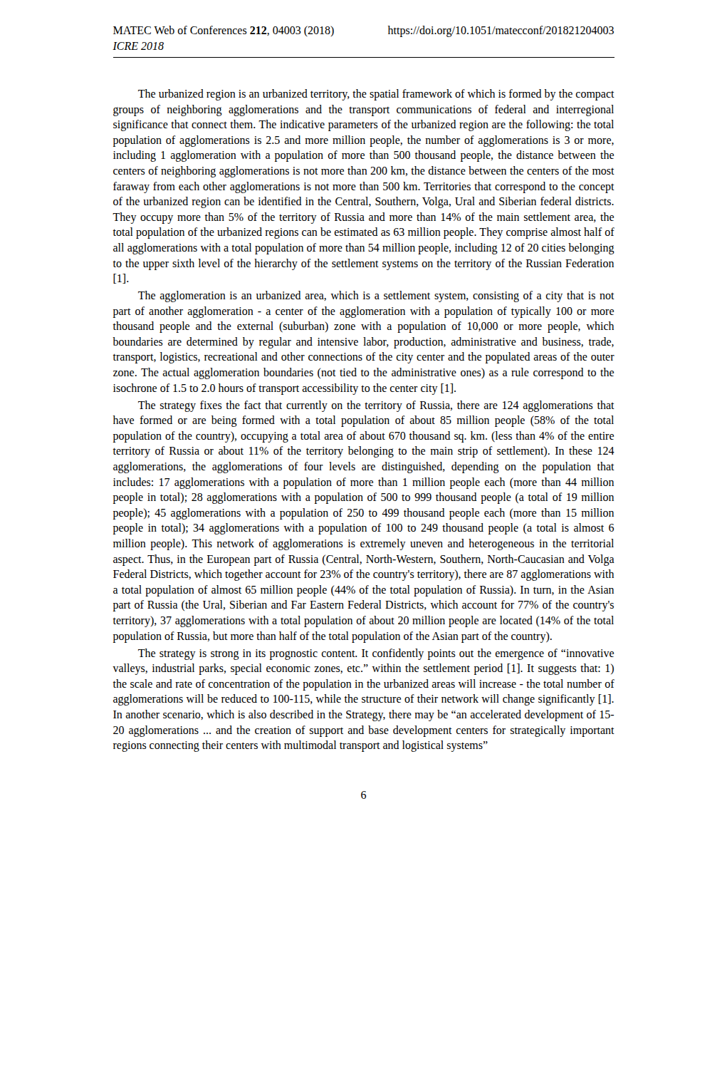MATEC Web of Conferences 212, 04003 (2018)
https://doi.org/10.1051/matecconf/201821204003
ICRE 2018
The urbanized region is an urbanized territory, the spatial framework of which is formed by the compact groups of neighboring agglomerations and the transport communications of federal and interregional significance that connect them. The indicative parameters of the urbanized region are the following: the total population of agglomerations is 2.5 and more million people, the number of agglomerations is 3 or more, including 1 agglomeration with a population of more than 500 thousand people, the distance between the centers of neighboring agglomerations is not more than 200 km, the distance between the centers of the most faraway from each other agglomerations is not more than 500 km. Territories that correspond to the concept of the urbanized region can be identified in the Central, Southern, Volga, Ural and Siberian federal districts. They occupy more than 5% of the territory of Russia and more than 14% of the main settlement area, the total population of the urbanized regions can be estimated as 63 million people. They comprise almost half of all agglomerations with a total population of more than 54 million people, including 12 of 20 cities belonging to the upper sixth level of the hierarchy of the settlement systems on the territory of the Russian Federation [1].
The agglomeration is an urbanized area, which is a settlement system, consisting of a city that is not part of another agglomeration - a center of the agglomeration with a population of typically 100 or more thousand people and the external (suburban) zone with a population of 10,000 or more people, which boundaries are determined by regular and intensive labor, production, administrative and business, trade, transport, logistics, recreational and other connections of the city center and the populated areas of the outer zone. The actual agglomeration boundaries (not tied to the administrative ones) as a rule correspond to the isochrone of 1.5 to 2.0 hours of transport accessibility to the center city [1].
The strategy fixes the fact that currently on the territory of Russia, there are 124 agglomerations that have formed or are being formed with a total population of about 85 million people (58% of the total population of the country), occupying a total area of about 670 thousand sq. km. (less than 4% of the entire territory of Russia or about 11% of the territory belonging to the main strip of settlement). In these 124 agglomerations, the agglomerations of four levels are distinguished, depending on the population that includes: 17 agglomerations with a population of more than 1 million people each (more than 44 million people in total); 28 agglomerations with a population of 500 to 999 thousand people (a total of 19 million people); 45 agglomerations with a population of 250 to 499 thousand people each (more than 15 million people in total); 34 agglomerations with a population of 100 to 249 thousand people (a total is almost 6 million people). This network of agglomerations is extremely uneven and heterogeneous in the territorial aspect. Thus, in the European part of Russia (Central, North-Western, Southern, North-Caucasian and Volga Federal Districts, which together account for 23% of the country's territory), there are 87 agglomerations with a total population of almost 65 million people (44% of the total population of Russia). In turn, in the Asian part of Russia (the Ural, Siberian and Far Eastern Federal Districts, which account for 77% of the country's territory), 37 agglomerations with a total population of about 20 million people are located (14% of the total population of Russia, but more than half of the total population of the Asian part of the country).
The strategy is strong in its prognostic content. It confidently points out the emergence of “innovative valleys, industrial parks, special economic zones, etc.” within the settlement period [1]. It suggests that: 1) the scale and rate of concentration of the population in the urbanized areas will increase - the total number of agglomerations will be reduced to 100-115, while the structure of their network will change significantly [1]. In another scenario, which is also described in the Strategy, there may be “an accelerated development of 15-20 agglomerations ... and the creation of support and base development centers for strategically important regions connecting their centers with multimodal transport and logistical systems”
6